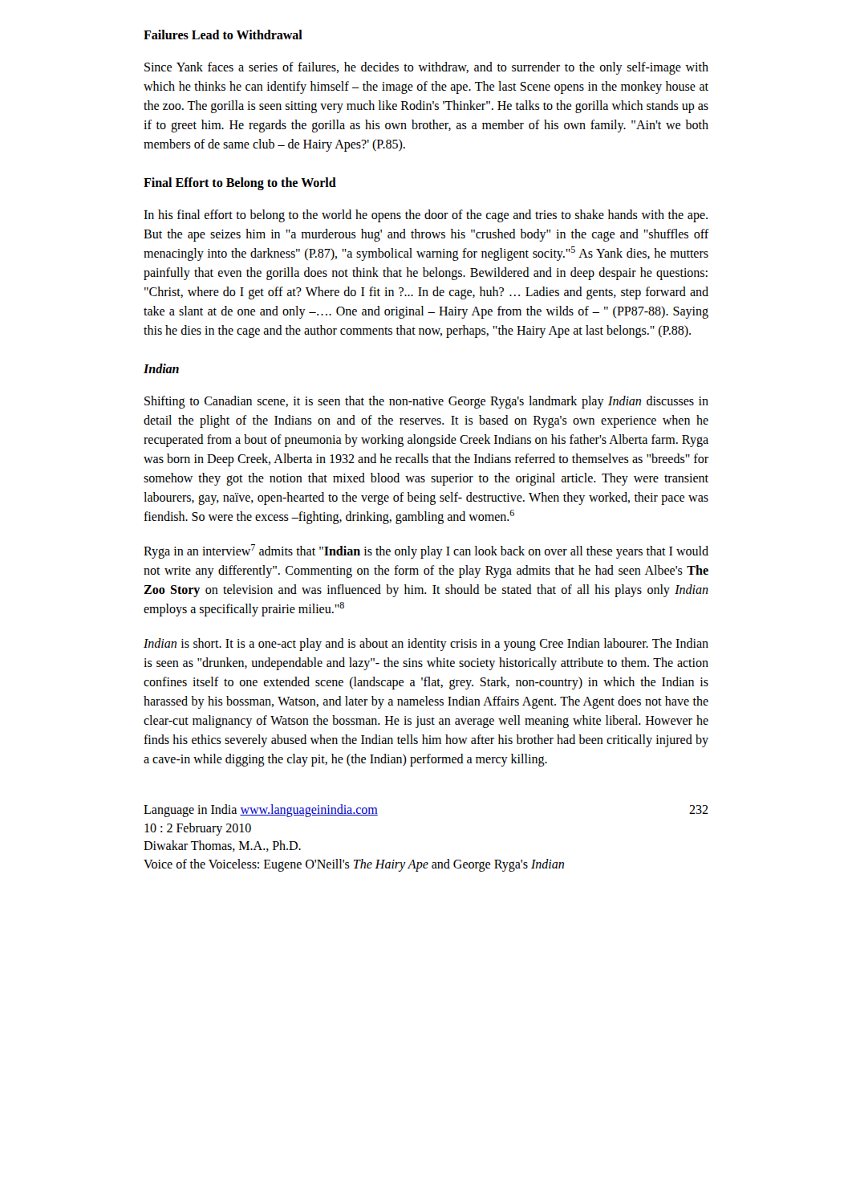Failures Lead to Withdrawal
Since Yank faces a series of failures, he decides to withdraw, and to surrender to the only self-image with which he thinks he can identify himself – the image of the ape. The last Scene opens in the monkey house at the zoo. The gorilla is seen sitting very much like Rodin's 'Thinker". He talks to the gorilla which stands up as if to greet him. He regards the gorilla as his own brother, as a member of his own family. "Ain't we both members of de same club – de Hairy Apes?' (P.85).
Final Effort to Belong to the World
In his final effort to belong to the world he opens the door of the cage and tries to shake hands with the ape. But the ape seizes him in "a murderous hug' and throws his "crushed body" in the cage and "shuffles off menacingly into the darkness" (P.87), "a symbolical warning for negligent socity."5 As Yank dies, he mutters painfully that even the gorilla does not think that he belongs. Bewildered and in deep despair he questions: "Christ, where do I get off at? Where do I fit in ?... In de cage, huh? … Ladies and gents, step forward and take a slant at de one and only –…. One and original – Hairy Ape from the wilds of – " (PP87-88). Saying this he dies in the cage and the author comments that now, perhaps, "the Hairy Ape at last belongs." (P.88).
Indian
Shifting to Canadian scene, it is seen that the non-native George Ryga's landmark play Indian discusses in detail the plight of the Indians on and of the reserves. It is based on Ryga's own experience when he recuperated from a bout of pneumonia by working alongside Creek Indians on his father's Alberta farm. Ryga was born in Deep Creek, Alberta in 1932 and he recalls that the Indians referred to themselves as "breeds" for somehow they got the notion that mixed blood was superior to the original article. They were transient labourers, gay, naïve, open-hearted to the verge of being self- destructive. When they worked, their pace was fiendish. So were the excess –fighting, drinking, gambling and women.6
Ryga in an interview7 admits that "Indian is the only play I can look back on over all these years that I would not write any differently". Commenting on the form of the play Ryga admits that he had seen Albee's The Zoo Story on television and was influenced by him. It should be stated that of all his plays only Indian employs a specifically prairie milieu."8
Indian is short. It is a one-act play and is about an identity crisis in a young Cree Indian labourer. The Indian is seen as "drunken, undependable and lazy"- the sins white society historically attribute to them. The action confines itself to one extended scene (landscape a 'flat, grey. Stark, non-country) in which the Indian is harassed by his bossman, Watson, and later by a nameless Indian Affairs Agent. The Agent does not have the clear-cut malignancy of Watson the bossman. He is just an average well meaning white liberal. However he finds his ethics severely abused when the Indian tells him how after his brother had been critically injured by a cave-in while digging the clay pit, he (the Indian) performed a mercy killing.
Language in India www.languageinindia.com 232
10 : 2 February 2010
Diwakar Thomas, M.A., Ph.D.
Voice of the Voiceless: Eugene O'Neill's The Hairy Ape and George Ryga's Indian